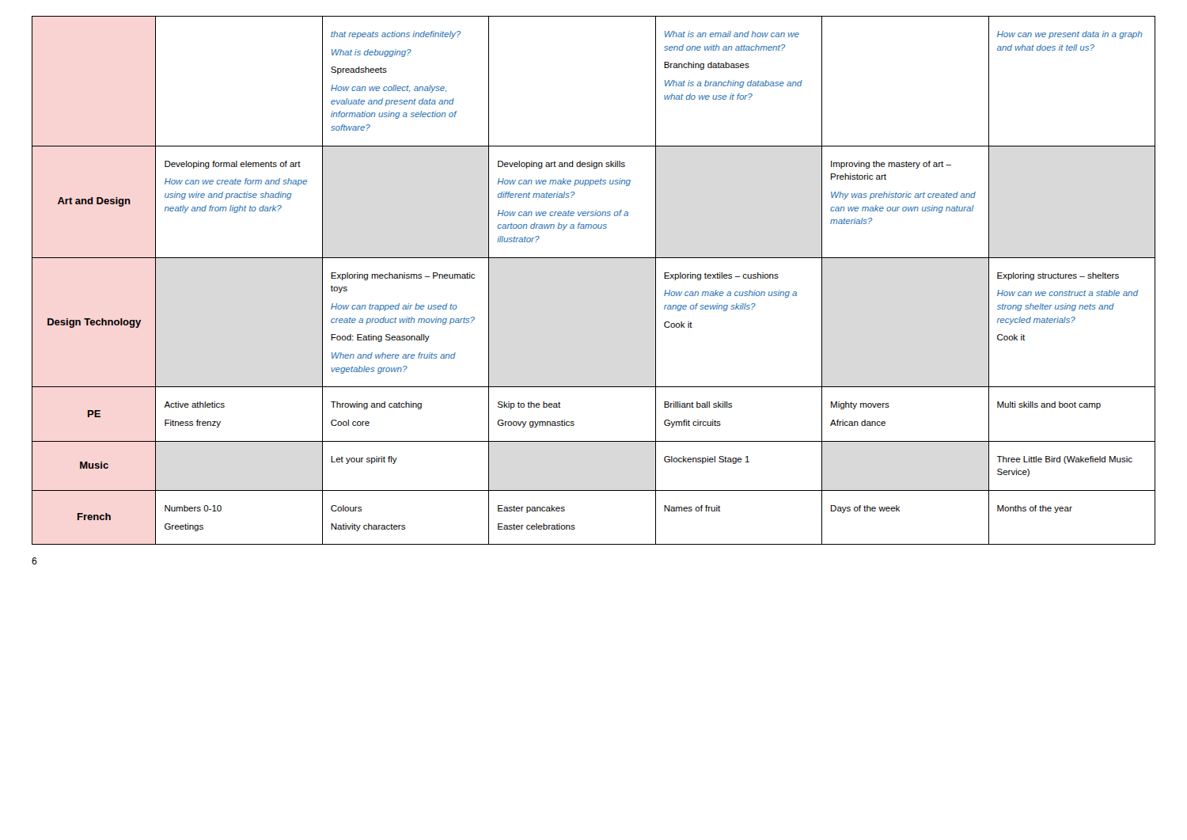| | | that repeats actions indefinitely? What is debugging? Spreadsheets How can we collect, analyse, evaluate and present data and information using a selection of software? | | What is an email and how can we send one with an attachment? Branching databases What is a branching database and what do we use it for? | | How can we present data in a graph and what does it tell us? |
| Art and Design | Developing formal elements of art How can we create form and shape using wire and practise shading neatly and from light to dark? | | Developing art and design skills How can we make puppets using different materials? How can we create versions of a cartoon drawn by a famous illustrator? | | Improving the mastery of art – Prehistoric art Why was prehistoric art created and can we make our own using natural materials? | |
| Design Technology | | Exploring mechanisms – Pneumatic toys How can trapped air be used to create a product with moving parts? Food: Eating Seasonally When and where are fruits and vegetables grown? | | Exploring textiles – cushions How can make a cushion using a range of sewing skills? Cook it | | Exploring structures – shelters How can we construct a stable and strong shelter using nets and recycled materials? Cook it |
| PE | Active athletics Fitness frenzy | Throwing and catching Cool core | Skip to the beat Groovy gymnastics | Brilliant ball skills Gymfit circuits | Mighty movers African dance | Multi skills and boot camp |
| Music | | Let your spirit fly | | Glockenspiel Stage 1 | | Three Little Bird (Wakefield Music Service) |
| French | Numbers 0-10 Greetings | Colours Nativity characters | Easter pancakes Easter celebrations | Names of fruit | Days of the week | Months of the year |
6